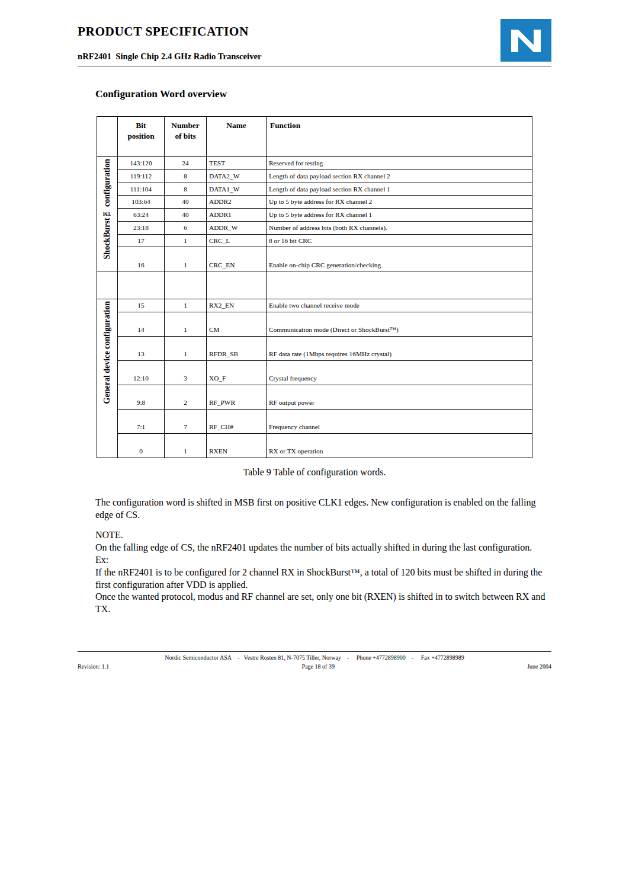PRODUCT SPECIFICATION
nRF2401 Single Chip 2.4 GHz Radio Transceiver
Configuration Word overview
| | Bit position | Number of bits | Name | Function |
| --- | --- | --- | --- | --- |
| ShockBurst™ configuration | 143:120 | 24 | TEST | Reserved for testing |
| 119:112 | 8 | DATA2_W | Length of data payload section RX channel 2 |
| 111:104 | 8 | DATA1_W | Length of data payload section RX channel 1 |
| 103:64 | 40 | ADDR2 | Up to 5 byte address for RX channel 2 |
| 63:24 | 40 | ADDR1 | Up to 5 byte address for RX channel 1 |
| 23:18 | 6 | ADDR_W | Number of address bits (both RX channels). |
| 17 | 1 | CRC_L | 8 or 16 bit CRC |
| 16 | 1 | CRC_EN | Enable on-chip CRC generation/checking. |
| General device configuration | 15 | 1 | RX2_EN | Enable two channel receive mode |
| 14 | 1 | CM | Communication mode (Direct or ShockBurst™) |
| 13 | 1 | RFDR_SB | RF data rate (1Mbps requires 16MHz crystal) |
| 12:10 | 3 | XO_F | Crystal frequency |
| 9:8 | 2 | RF_PWR | RF output power |
| 7:1 | 7 | RF_CH# | Frequency channel |
| 0 | 1 | RXEN | RX or TX operation |
Table 9 Table of configuration words.
The configuration word is shifted in MSB first on positive CLK1 edges. New configuration is enabled on the falling edge of CS.
NOTE.
On the falling edge of CS, the nRF2401 updates the number of bits actually shifted in during the last configuration.
Ex:
If the nRF2401 is to be configured for 2 channel RX in ShockBurst™, a total of 120 bits must be shifted in during the first configuration after VDD is applied.
Once the wanted protocol, modus and RF channel are set, only one bit (RXEN) is shifted in to switch between RX and TX.
Nordic Semiconductor ASA - Vestre Rosten 81, N-7075 Tiller, Norway - Phone +4772898900 - Fax +4772898989
Revision: 1.1 Page 18 of 39 June 2004